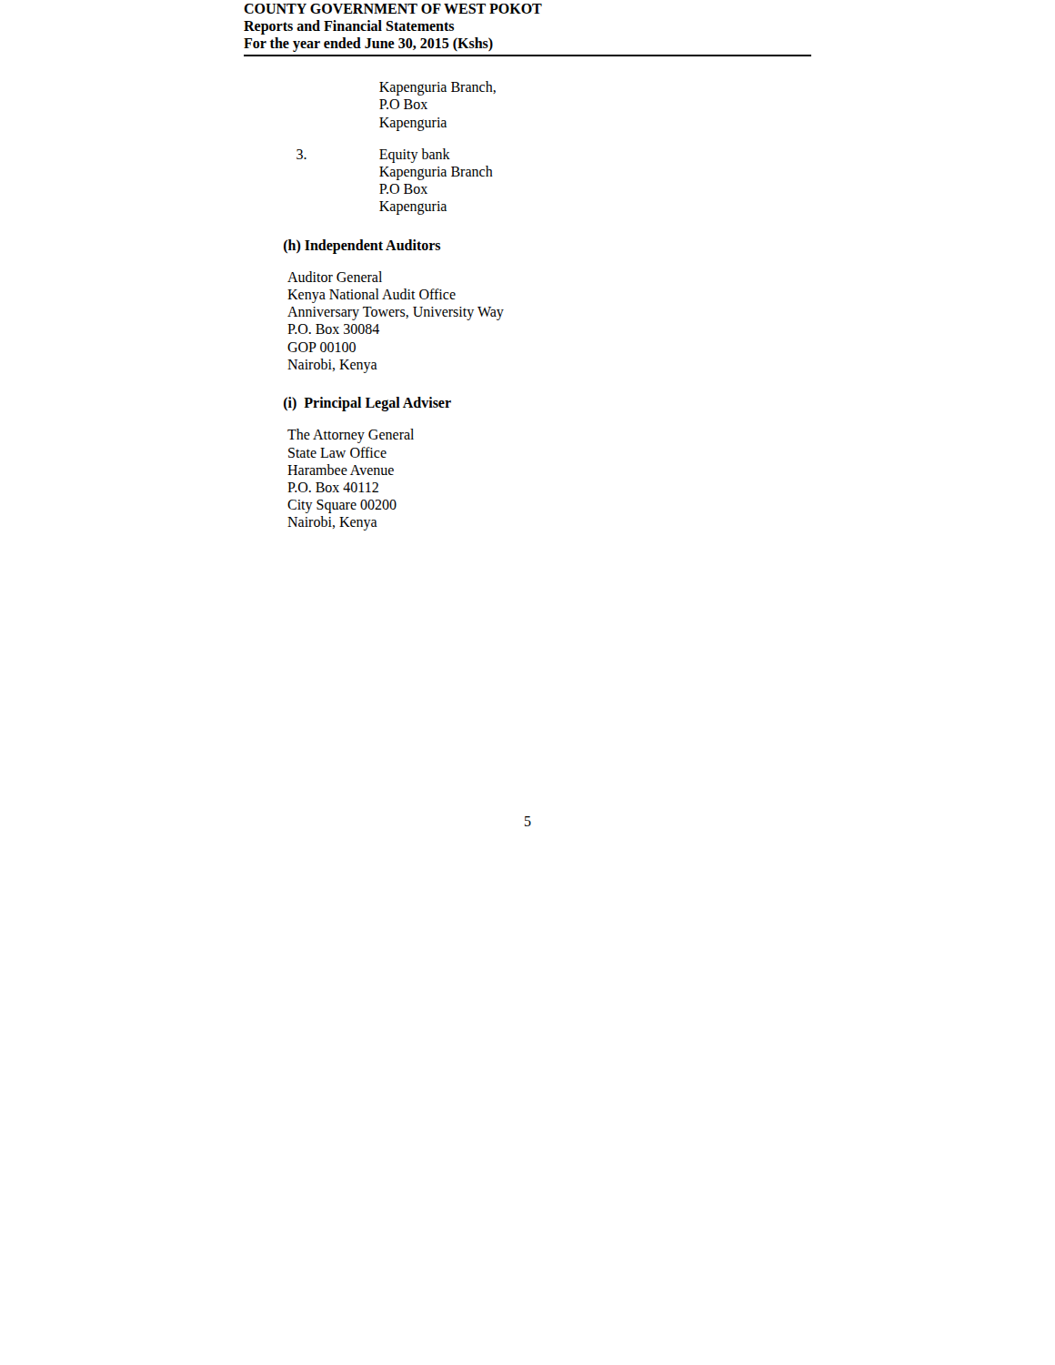COUNTY GOVERNMENT OF WEST POKOT
Reports and Financial Statements
For the year ended June 30, 2015 (Kshs)
Kapenguria Branch,
P.O Box
Kapenguria
3. Equity bank
Kapenguria Branch
P.O Box
Kapenguria
(h) Independent Auditors
Auditor General
Kenya National Audit Office
Anniversary Towers, University Way
P.O. Box 30084
GOP 00100
Nairobi, Kenya
(i) Principal Legal Adviser
The Attorney General
State Law Office
Harambee Avenue
P.O. Box 40112
City Square 00200
Nairobi, Kenya
5